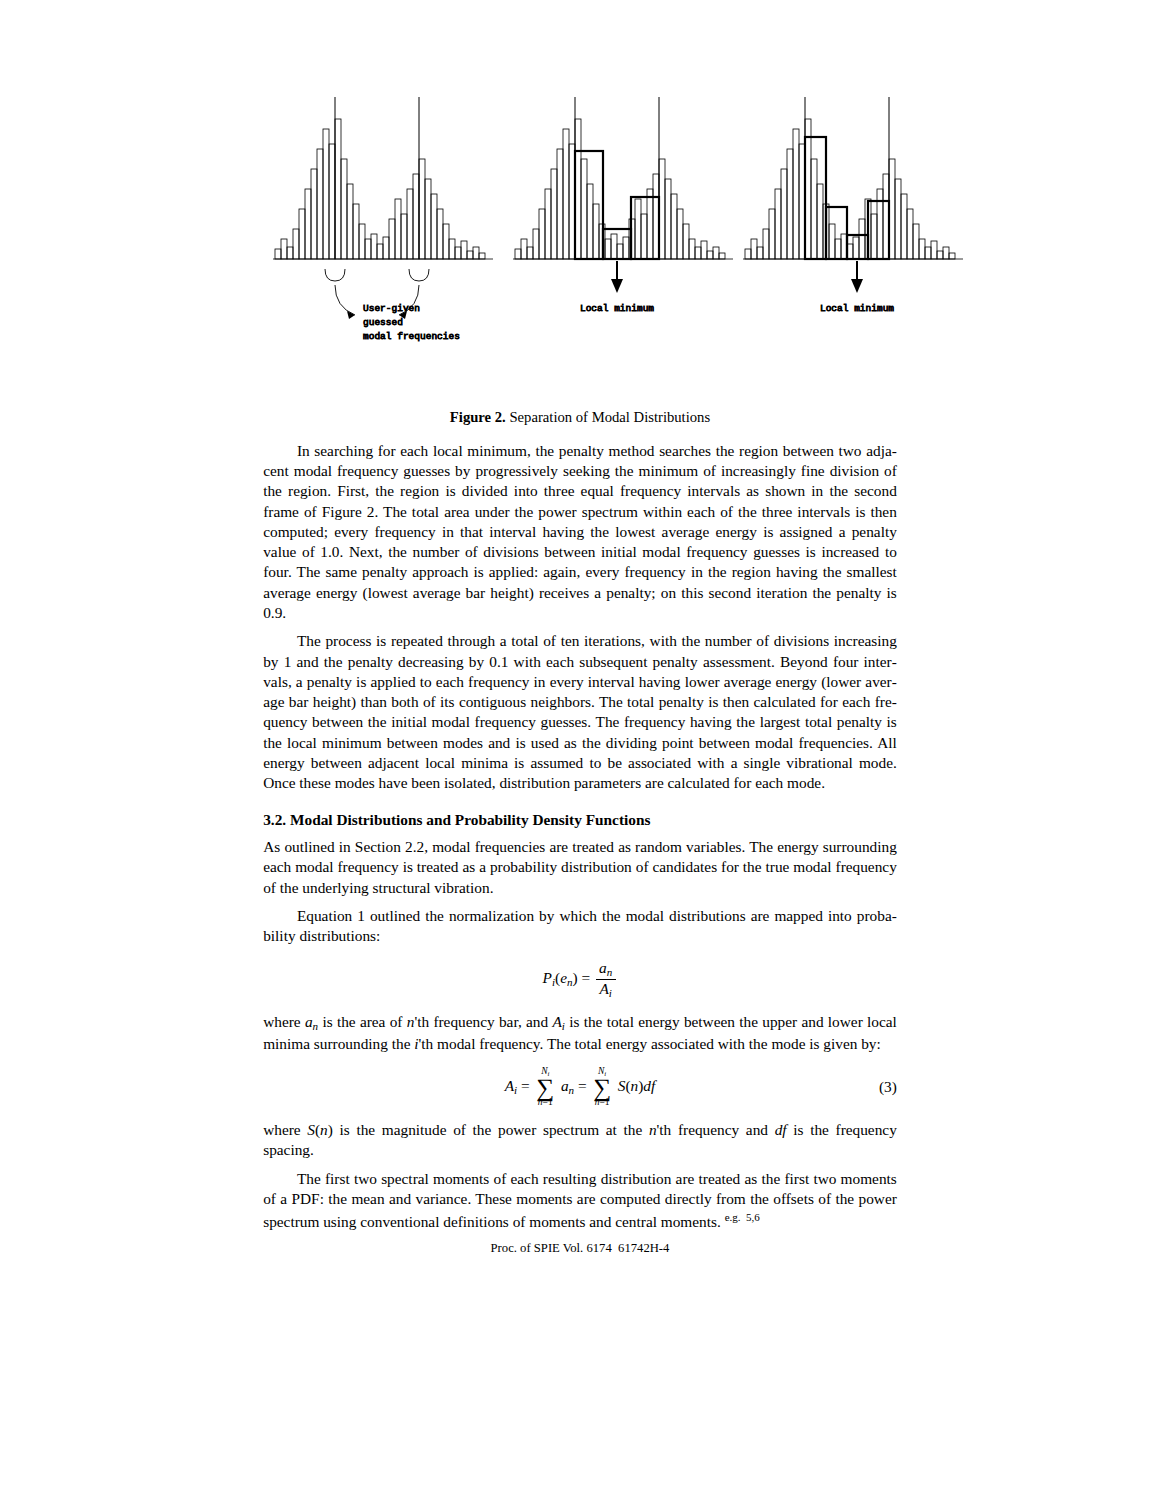User-given guessed modal frequencies Local minimum Local minimum
Figure 2. Separation of Modal Distributions
In searching for each local minimum, the penalty method searches the region between two adjacent modal frequency guesses by progressively seeking the minimum of increasingly fine division of the region. First, the region is divided into three equal frequency intervals as shown in the second frame of Figure 2. The total area under the power spectrum within each of the three intervals is then computed; every frequency in that interval having the lowest average energy is assigned a penalty value of 1.0. Next, the number of divisions between initial modal frequency guesses is increased to four. The same penalty approach is applied: again, every frequency in the region having the smallest average energy (lowest average bar height) receives a penalty; on this second iteration the penalty is 0.9.
The process is repeated through a total of ten iterations, with the number of divisions increasing by 1 and the penalty decreasing by 0.1 with each subsequent penalty assessment. Beyond four intervals, a penalty is applied to each frequency in every interval having lower average energy (lower average bar height) than both of its contiguous neighbors. The total penalty is then calculated for each frequency between the initial modal frequency guesses. The frequency having the largest total penalty is the local minimum between modes and is used as the dividing point between modal frequencies. All energy between adjacent local minima is assumed to be associated with a single vibrational mode. Once these modes have been isolated, distribution parameters are calculated for each mode.
3.2. Modal Distributions and Probability Density Functions
As outlined in Section 2.2, modal frequencies are treated as random variables. The energy surrounding each modal frequency is treated as a probability distribution of candidates for the true modal frequency of the underlying structural vibration.
Equation 1 outlined the normalization by which the modal distributions are mapped into probability distributions:
Pi(en) = an Ai
where an is the area of n'th frequency bar, and Ai is the total energy between the upper and lower local minima surrounding the i'th modal frequency. The total energy associated with the mode is given by:
Ai = Ni∑n=1 an = Ni∑n=1 S(n)df (3)
where S(n) is the magnitude of the power spectrum at the n'th frequency and df is the frequency spacing.
The first two spectral moments of each resulting distribution are treated as the first two moments of a PDF: the mean and variance. These moments are computed directly from the offsets of the power spectrum using conventional definitions of moments and central moments. e.g. 5,6
Proc. of SPIE Vol. 6174 61742H-4